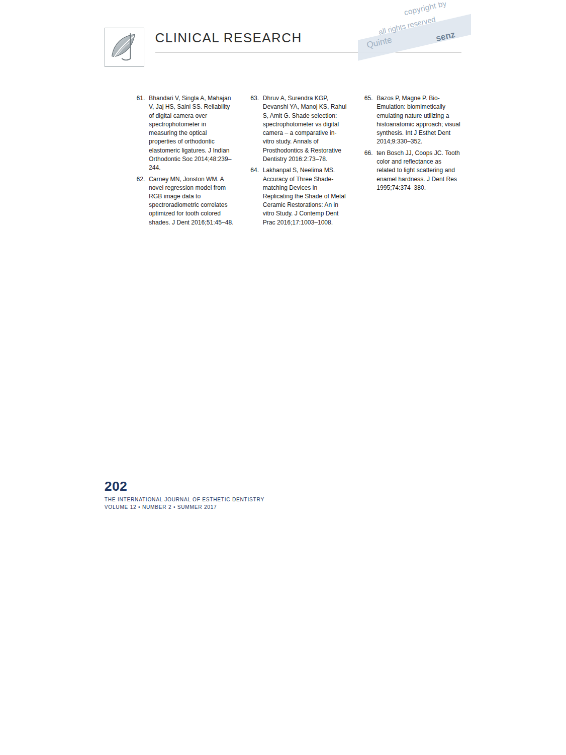CLINICAL RESEARCH
copyright by
all rights reserved
Quinte
senz
61. Bhandari V, Singla A, Mahajan V, Jaj HS, Saini SS. Reliability of digital camera over spectrophotometer in measuring the optical properties of orthodontic elastomeric ligatures. J Indian Orthodontic Soc 2014;48:239–244.
62. Carney MN, Jonston WM. A novel regression model from RGB image data to spectroradiometric correlates optimized for tooth colored shades. J Dent 2016;51:45–48.
63. Dhruv A, Surendra KGP, Devanshi YA, Manoj KS, Rahul S, Amit G. Shade selection: spectrophotometer vs digital camera – a comparative in-vitro study. Annals of Prosthodontics & Restorative Dentistry 2016:2:73–78.
64. Lakhanpal S, Neelima MS. Accuracy of Three Shade-matching Devices in Replicating the Shade of Metal Ceramic Restorations: An in vitro Study. J Contemp Dent Prac 2016;17:1003–1008.
65. Bazos P, Magne P. Bio-Emulation: biomimetically emulating nature utilizing a histoanatomic approach; visual synthesis. Int J Esthet Dent 2014;9:330–352.
66. ten Bosch JJ, Coops JC. Tooth color and reflectance as related to light scattering and enamel hardness. J Dent Res 1995;74:374–380.
202
THE INTERNATIONAL JOURNAL OF ESTHETIC DENTISTRY
VOLUME 12 • NUMBER 2 • SUMMER 2017